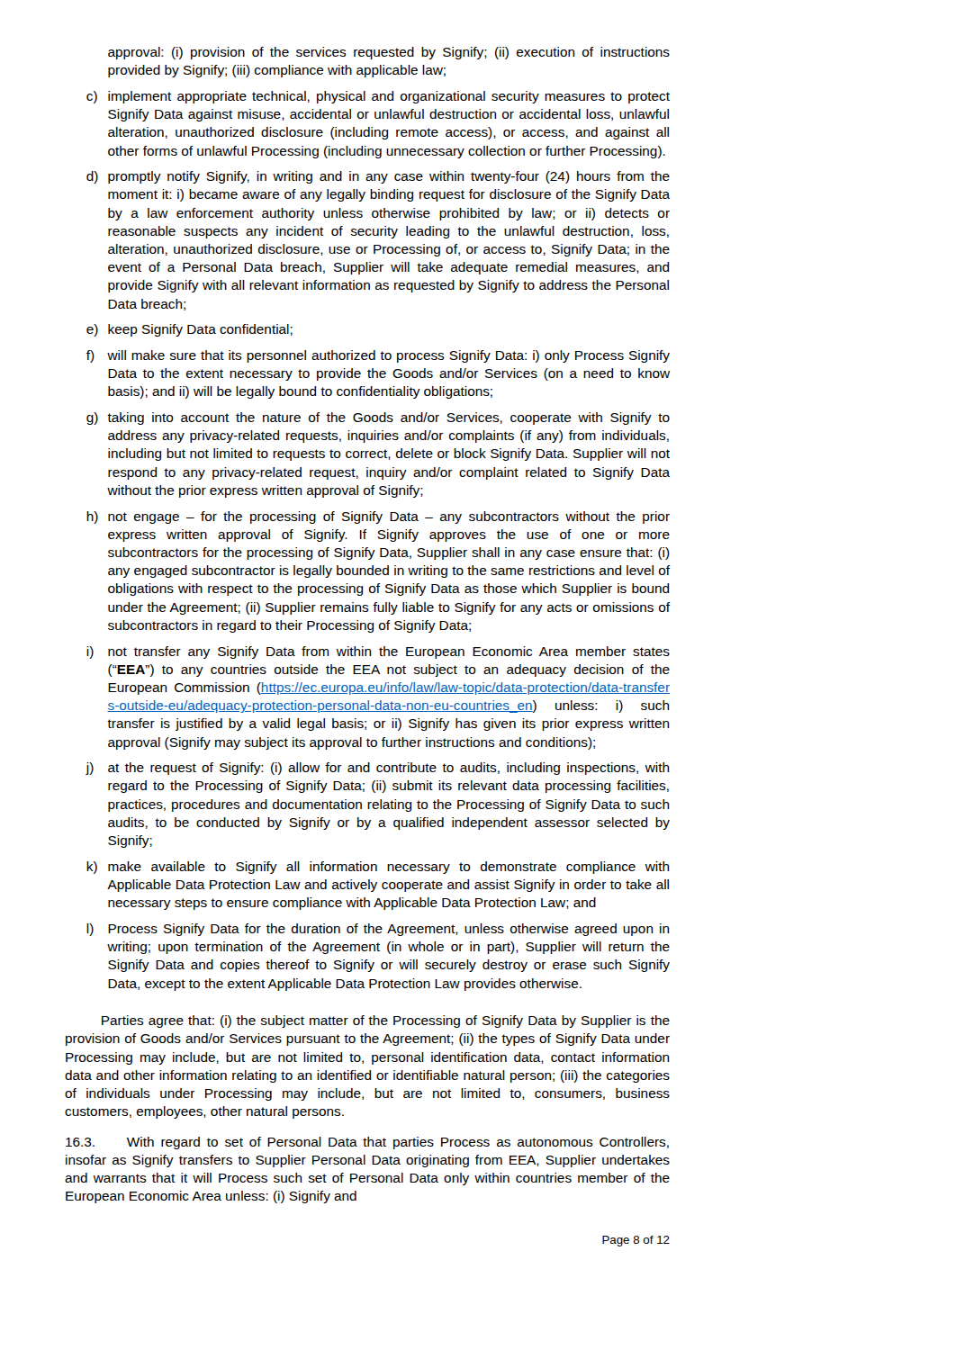approval: (i) provision of the services requested by Signify; (ii) execution of instructions provided by Signify; (iii) compliance with applicable law;
c) implement appropriate technical, physical and organizational security measures to protect Signify Data against misuse, accidental or unlawful destruction or accidental loss, unlawful alteration, unauthorized disclosure (including remote access), or access, and against all other forms of unlawful Processing (including unnecessary collection or further Processing).
d) promptly notify Signify, in writing and in any case within twenty-four (24) hours from the moment it: i) became aware of any legally binding request for disclosure of the Signify Data by a law enforcement authority unless otherwise prohibited by law; or ii) detects or reasonable suspects any incident of security leading to the unlawful destruction, loss, alteration, unauthorized disclosure, use or Processing of, or access to, Signify Data; in the event of a Personal Data breach, Supplier will take adequate remedial measures, and provide Signify with all relevant information as requested by Signify to address the Personal Data breach;
e) keep Signify Data confidential;
f) will make sure that its personnel authorized to process Signify Data: i) only Process Signify Data to the extent necessary to provide the Goods and/or Services (on a need to know basis); and ii) will be legally bound to confidentiality obligations;
g) taking into account the nature of the Goods and/or Services, cooperate with Signify to address any privacy-related requests, inquiries and/or complaints (if any) from individuals, including but not limited to requests to correct, delete or block Signify Data. Supplier will not respond to any privacy-related request, inquiry and/or complaint related to Signify Data without the prior express written approval of Signify;
h) not engage – for the processing of Signify Data – any subcontractors without the prior express written approval of Signify. If Signify approves the use of one or more subcontractors for the processing of Signify Data, Supplier shall in any case ensure that: (i) any engaged subcontractor is legally bounded in writing to the same restrictions and level of obligations with respect to the processing of Signify Data as those which Supplier is bound under the Agreement; (ii) Supplier remains fully liable to Signify for any acts or omissions of subcontractors in regard to their Processing of Signify Data;
i) not transfer any Signify Data from within the European Economic Area member states (“EEA”) to any countries outside the EEA not subject to an adequacy decision of the European Commission (https://ec.europa.eu/info/law/law-topic/data-protection/data-transfers-outside-eu/adequacy-protection-personal-data-non-eu-countries_en) unless: i) such transfer is justified by a valid legal basis; or ii) Signify has given its prior express written approval (Signify may subject its approval to further instructions and conditions);
j) at the request of Signify: (i) allow for and contribute to audits, including inspections, with regard to the Processing of Signify Data; (ii) submit its relevant data processing facilities, practices, procedures and documentation relating to the Processing of Signify Data to such audits, to be conducted by Signify or by a qualified independent assessor selected by Signify;
k) make available to Signify all information necessary to demonstrate compliance with Applicable Data Protection Law and actively cooperate and assist Signify in order to take all necessary steps to ensure compliance with Applicable Data Protection Law; and
l) Process Signify Data for the duration of the Agreement, unless otherwise agreed upon in writing; upon termination of the Agreement (in whole or in part), Supplier will return the Signify Data and copies thereof to Signify or will securely destroy or erase such Signify Data, except to the extent Applicable Data Protection Law provides otherwise.
Parties agree that: (i) the subject matter of the Processing of Signify Data by Supplier is the provision of Goods and/or Services pursuant to the Agreement; (ii) the types of Signify Data under Processing may include, but are not limited to, personal identification data, contact information data and other information relating to an identified or identifiable natural person; (iii) the categories of individuals under Processing may include, but are not limited to, consumers, business customers, employees, other natural persons.
16.3. With regard to set of Personal Data that parties Process as autonomous Controllers, insofar as Signify transfers to Supplier Personal Data originating from EEA, Supplier undertakes and warrants that it will Process such set of Personal Data only within countries member of the European Economic Area unless: (i) Signify and
Page 8 of 12